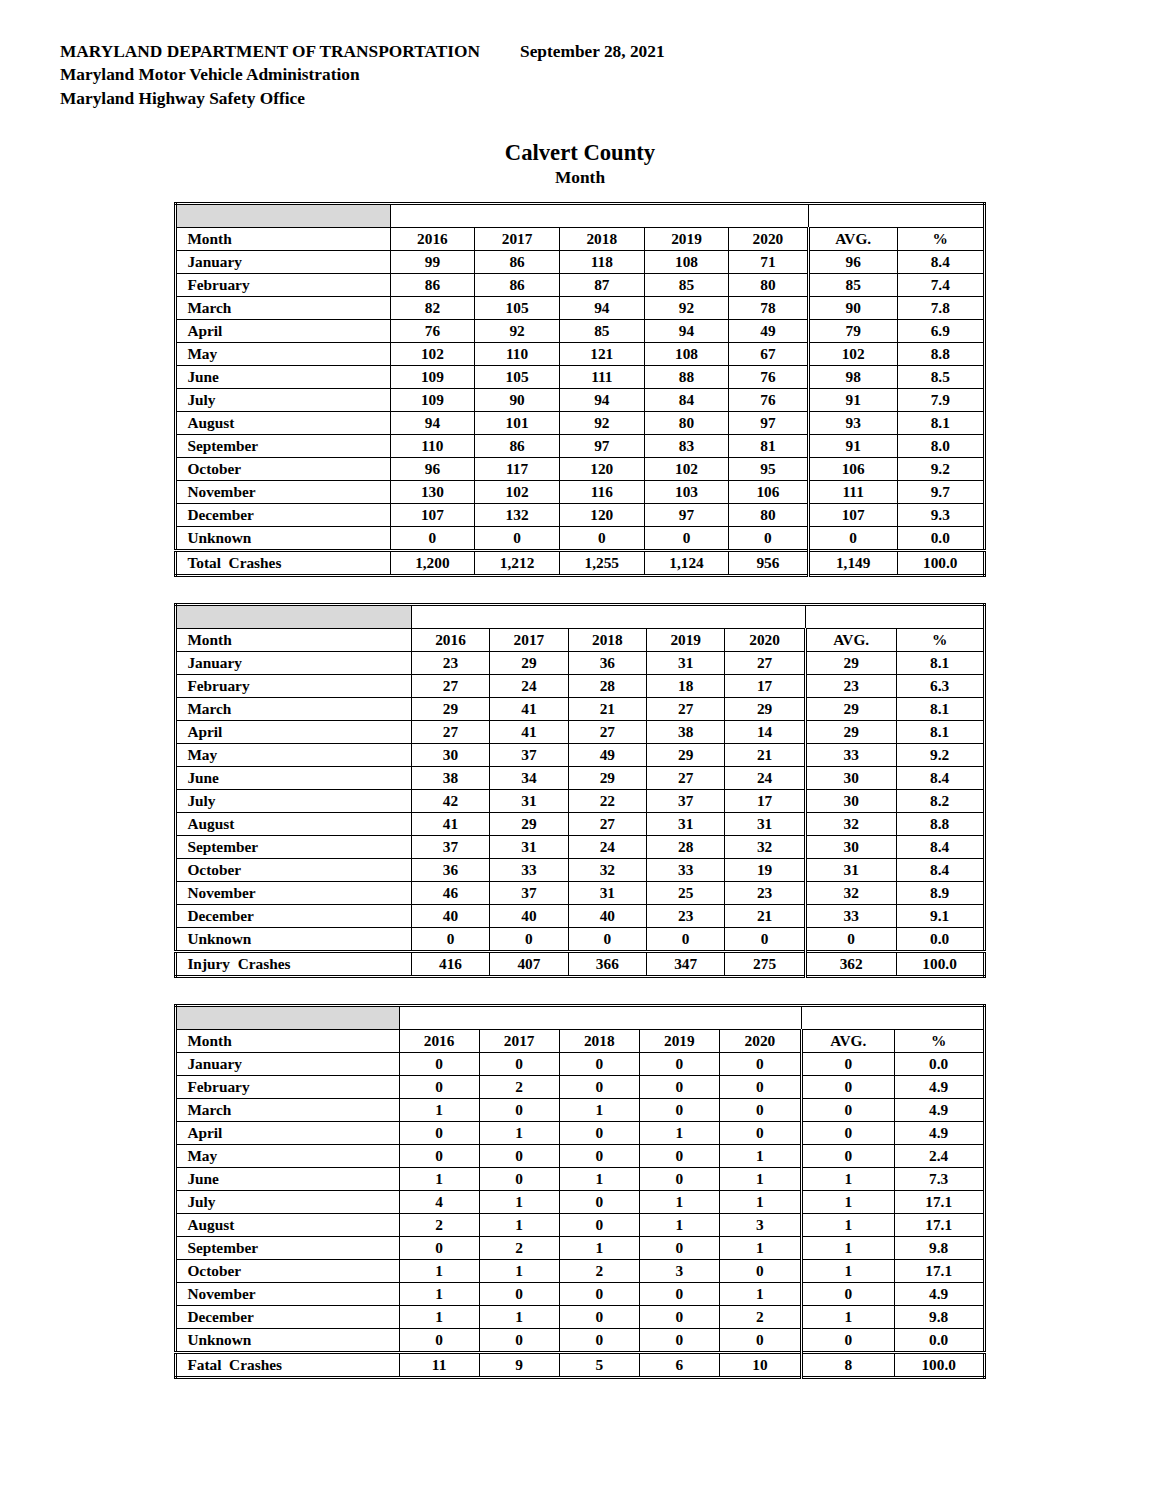MARYLAND DEPARTMENT OF TRANSPORTATIONSeptember 28, 2021
Maryland Motor Vehicle Administration
Maryland Highway Safety Office
Calvert County
Month
| Month | 2016 | 2017 | 2018 | 2019 | 2020 | AVG. | % |
| --- | --- | --- | --- | --- | --- | --- | --- |
| January | 99 | 86 | 118 | 108 | 71 | 96 | 8.4 |
| February | 86 | 86 | 87 | 85 | 80 | 85 | 7.4 |
| March | 82 | 105 | 94 | 92 | 78 | 90 | 7.8 |
| April | 76 | 92 | 85 | 94 | 49 | 79 | 6.9 |
| May | 102 | 110 | 121 | 108 | 67 | 102 | 8.8 |
| June | 109 | 105 | 111 | 88 | 76 | 98 | 8.5 |
| July | 109 | 90 | 94 | 84 | 76 | 91 | 7.9 |
| August | 94 | 101 | 92 | 80 | 97 | 93 | 8.1 |
| September | 110 | 86 | 97 | 83 | 81 | 91 | 8.0 |
| October | 96 | 117 | 120 | 102 | 95 | 106 | 9.2 |
| November | 130 | 102 | 116 | 103 | 106 | 111 | 9.7 |
| December | 107 | 132 | 120 | 97 | 80 | 107 | 9.3 |
| Unknown | 0 | 0 | 0 | 0 | 0 | 0 | 0.0 |
| Total Crashes | 1,200 | 1,212 | 1,255 | 1,124 | 956 | 1,149 | 100.0 |
| Month | 2016 | 2017 | 2018 | 2019 | 2020 | AVG. | % |
| --- | --- | --- | --- | --- | --- | --- | --- |
| January | 23 | 29 | 36 | 31 | 27 | 29 | 8.1 |
| February | 27 | 24 | 28 | 18 | 17 | 23 | 6.3 |
| March | 29 | 41 | 21 | 27 | 29 | 29 | 8.1 |
| April | 27 | 41 | 27 | 38 | 14 | 29 | 8.1 |
| May | 30 | 37 | 49 | 29 | 21 | 33 | 9.2 |
| June | 38 | 34 | 29 | 27 | 24 | 30 | 8.4 |
| July | 42 | 31 | 22 | 37 | 17 | 30 | 8.2 |
| August | 41 | 29 | 27 | 31 | 31 | 32 | 8.8 |
| September | 37 | 31 | 24 | 28 | 32 | 30 | 8.4 |
| October | 36 | 33 | 32 | 33 | 19 | 31 | 8.4 |
| November | 46 | 37 | 31 | 25 | 23 | 32 | 8.9 |
| December | 40 | 40 | 40 | 23 | 21 | 33 | 9.1 |
| Unknown | 0 | 0 | 0 | 0 | 0 | 0 | 0.0 |
| Injury Crashes | 416 | 407 | 366 | 347 | 275 | 362 | 100.0 |
| Month | 2016 | 2017 | 2018 | 2019 | 2020 | AVG. | % |
| --- | --- | --- | --- | --- | --- | --- | --- |
| January | 0 | 0 | 0 | 0 | 0 | 0 | 0.0 |
| February | 0 | 2 | 0 | 0 | 0 | 0 | 4.9 |
| March | 1 | 0 | 1 | 0 | 0 | 0 | 4.9 |
| April | 0 | 1 | 0 | 1 | 0 | 0 | 4.9 |
| May | 0 | 0 | 0 | 0 | 1 | 0 | 2.4 |
| June | 1 | 0 | 1 | 0 | 1 | 1 | 7.3 |
| July | 4 | 1 | 0 | 1 | 1 | 1 | 17.1 |
| August | 2 | 1 | 0 | 1 | 3 | 1 | 17.1 |
| September | 0 | 2 | 1 | 0 | 1 | 1 | 9.8 |
| October | 1 | 1 | 2 | 3 | 0 | 1 | 17.1 |
| November | 1 | 0 | 0 | 0 | 1 | 0 | 4.9 |
| December | 1 | 1 | 0 | 0 | 2 | 1 | 9.8 |
| Unknown | 0 | 0 | 0 | 0 | 0 | 0 | 0.0 |
| Fatal Crashes | 11 | 9 | 5 | 6 | 10 | 8 | 100.0 |